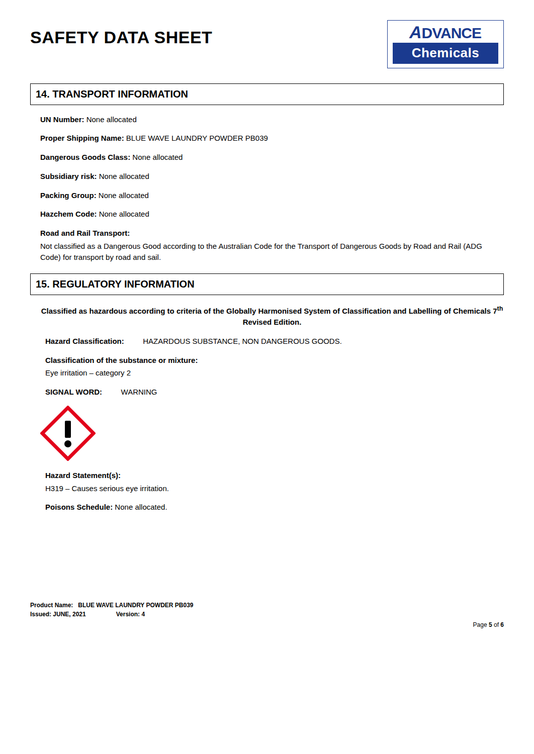SAFETY DATA SHEET
ADVANCE
Chemicals
14. TRANSPORT INFORMATION
UN Number: None allocated
Proper Shipping Name: BLUE WAVE LAUNDRY POWDER PB039
Dangerous Goods Class: None allocated
Subsidiary risk: None allocated
Packing Group: None allocated
Hazchem Code: None allocated
Road and Rail Transport:
Not classified as a Dangerous Good according to the Australian Code for the Transport of Dangerous Goods by Road and Rail (ADG Code) for transport by road and sail.
15. REGULATORY INFORMATION
Classified as hazardous according to criteria of the Globally Harmonised System of Classification and Labelling of Chemicals 7th Revised Edition.
Hazard Classification: HAZARDOUS SUBSTANCE, NON DANGEROUS GOODS.
Classification of the substance or mixture:
Eye irritation – category 2
SIGNAL WORD: WARNING
Hazard Statement(s):
H319 – Causes serious eye irritation.
Poisons Schedule: None allocated.
Product Name: BLUE WAVE LAUNDRY POWDER PB039
Issued: JUNE, 2021 Version: 4
Page 5 of 6